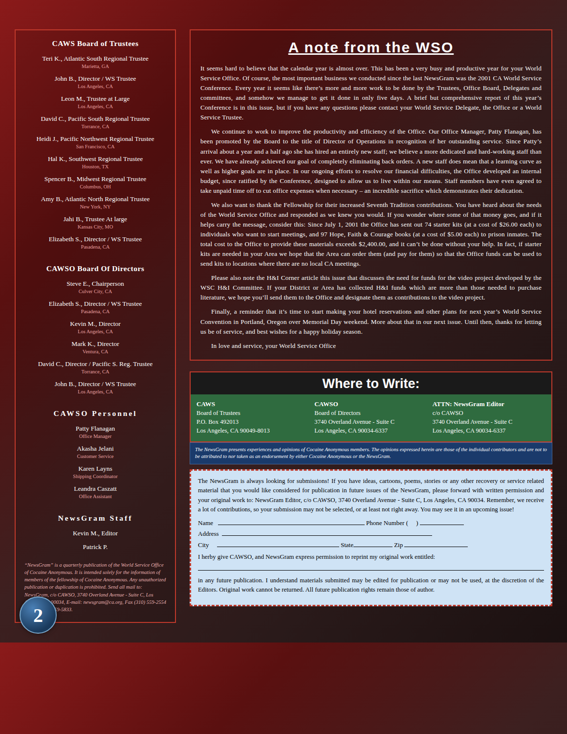CAWS Board of Trustees
Teri K., Atlantic South Regional Trustee
Marietta, GA
John B., Director / WS Trustee
Los Angeles, CA
Leon M., Trustee at Large
Los Angeles, CA
David C., Pacific South Regional Trustee
Torrance, CA
Heidi J., Pacific Northwest Regional Trustee
San Francisco, CA
Hal K., Southwest Regional Trustee
Houston, TX
Spencer B., Midwest Regional Trustee
Columbus, OH
Amy B., Atlantic North Regional Trustee
New York, NY
Jahi B., Trustee At large
Kansas City, MO
Elizabeth S., Director / WS Trustee
Pasadena, CA
CAWSO Board Of Directors
Steve E., Chairperson
Culver City, CA
Elizabeth S., Director / WS Trustee
Pasadena, CA
Kevin M., Director
Los Angeles, CA
Mark K., Director
Ventura, CA
David C., Director / Pacific S. Reg. Trustee
Torrance, CA
John B., Director / WS Trustee
Los Angeles, CA
CAWSO Personnel
Patty Flanagan
Office Manager
Akasha Jelani
Customer Service
Karen Layns
Shipping Coordinator
Leandra Caszatt
Office Assistant
NewsGram Staff
Kevin M., Editor
Patrick P.
“NewsGram” is a quarterly publication of the World Service Office of Cocaine Anonymous. It is intended solely for the information of members of the fellowship of Cocaine Anonymous. Any unauthorized publication or duplication is prohibited. Send all mail to: NewsGram, c/o CAWSO, 3740 Overland Avenue - Suite C, Los Angeles, CA 90034, E-mail: newsgram@ca.org, Fax (310) 559-2554 or call (310) 559-5833.
A note from the WSO
It seems hard to believe that the calendar year is almost over. This has been a very busy and productive year for your World Service Office. Of course, the most important business we conducted since the last NewsGram was the 2001 CA World Service Conference. Every year it seems like there’s more and more work to be done by the Trustees, Office Board, Delegates and committees, and somehow we manage to get it done in only five days. A brief but comprehensive report of this year’s Conference is in this issue, but if you have any questions please contact your World Service Delegate, the Office or a World Service Trustee.
We continue to work to improve the productivity and efficiency of the Office. Our Office Manager, Patty Flanagan, has been promoted by the Board to the title of Director of Operations in recognition of her outstanding service. Since Patty’s arrival about a year and a half ago she has hired an entirely new staff; we believe a more dedicated and hard-working staff than ever. We have already achieved our goal of completely eliminating back orders. A new staff does mean that a learning curve as well as higher goals are in place. In our ongoing efforts to resolve our financial difficulties, the Office developed an internal budget, since ratified by the Conference, designed to allow us to live within our means. Staff members have even agreed to take unpaid time off to cut office expenses when necessary – an incredible sacrifice which demonstrates their dedication.
We also want to thank the Fellowship for their increased Seventh Tradition contributions. You have heard about the needs of the World Service Office and responded as we knew you would. If you wonder where some of that money goes, and if it helps carry the message, consider this: Since July 1, 2001 the Office has sent out 74 starter kits (at a cost of $26.00 each) to individuals who want to start meetings, and 97 Hope, Faith & Courage books (at a cost of $5.00 each) to prison inmates. The total cost to the Office to provide these materials exceeds $2,400.00, and it can’t be done without your help. In fact, if starter kits are needed in your Area we hope that the Area can order them (and pay for them) so that the Office funds can be used to send kits to locations where there are no local CA meetings.
Please also note the H&I Corner article this issue that discusses the need for funds for the video project developed by the WSC H&I Committee. If your District or Area has collected H&I funds which are more than those needed to purchase literature, we hope you’ll send them to the Office and designate them as contributions to the video project.
Finally, a reminder that it’s time to start making your hotel reservations and other plans for next year’s World Service Convention in Portland, Oregon over Memorial Day weekend. More about that in our next issue. Until then, thanks for letting us be of service, and best wishes for a happy holiday season.
In love and service, your World Service Office
Where to Write:
CAWS
Board of Trustees
P.O. Box 492013
Los Angeles, CA 90049-8013
CAWSO
Board of Directors
3740 Overland Avenue - Suite C
Los Angeles, CA 90034-6337
ATTN: NewsGram Editor
c/o CAWSO
3740 Overland Avenue - Suite C
Los Angeles, CA 90034-6337
The NewsGram presents experiences and opinions of Cocaine Anonymous members. The opinions expressed herein are those of the individual contributors and are not to be attributed to nor taken as an endorsement by either Cocaine Anonymous or the NewsGram.
The NewsGram is always looking for submissions! If you have ideas, cartoons, poems, stories or any other recovery or service related material that you would like considered for publication in future issues of the NewsGram, please forward with written permission and your original work to: NewsGram Editor, c/o CAWSO, 3740 Overland Avenue - Suite C, Los Angeles, CA 90034. Remember, we receive a lot of contributions, so your submission may not be selected, or at least not right away. You may see it in an upcoming issue!
Name Phone Number ( )
Address
City State Zip
I herby give CAWSO, and NewsGram express permission to reprint my original work entitled:
in any future publication. I understand materials submitted may be edited for publication or may not be used, at the discretion of the Editors. Original work cannot be returned. All future publication rights remain those of author.
2